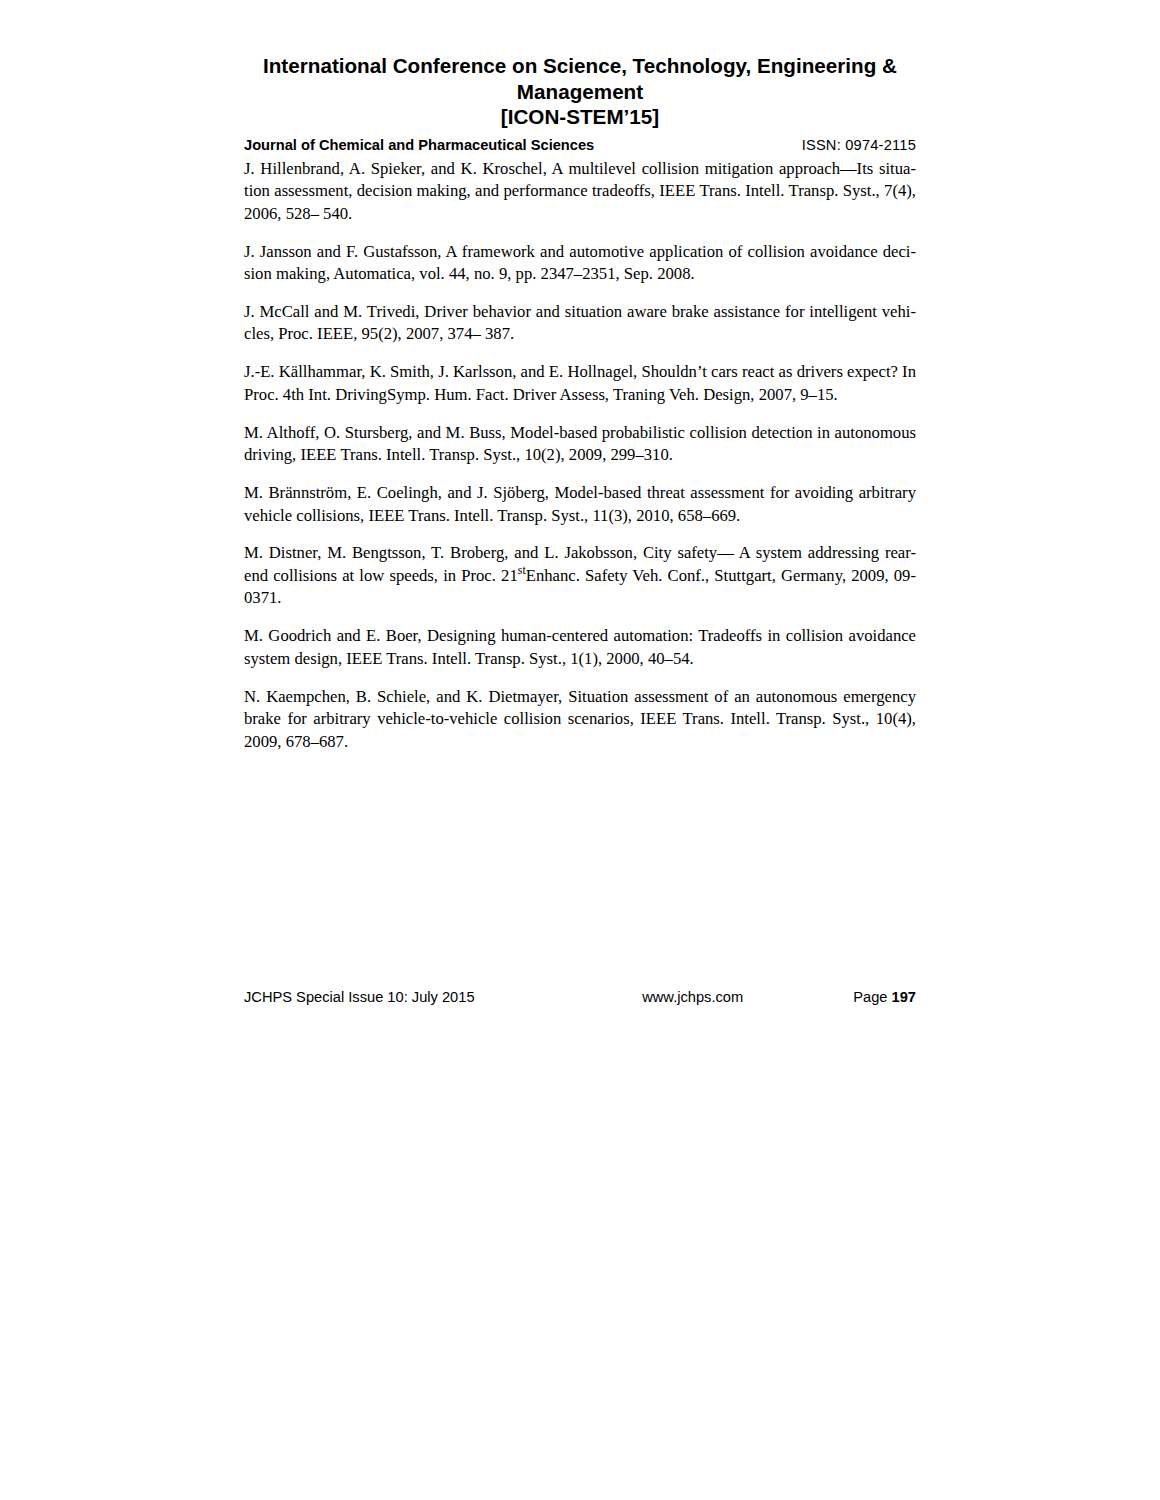International Conference on Science, Technology, Engineering & Management
[ICON-STEM’15]
Journal of Chemical and Pharmaceutical Sciences ISSN: 0974-2115
J. Hillenbrand, A. Spieker, and K. Kroschel, A multilevel collision mitigation approach—Its situation assessment, decision making, and performance tradeoffs, IEEE Trans. Intell. Transp. Syst., 7(4), 2006, 528– 540.
J. Jansson and F. Gustafsson, A framework and automotive application of collision avoidance decision making, Automatica, vol. 44, no. 9, pp. 2347–2351, Sep. 2008.
J. McCall and M. Trivedi, Driver behavior and situation aware brake assistance for intelligent vehicles, Proc. IEEE, 95(2), 2007, 374– 387.
J.-E. Källhammar, K. Smith, J. Karlsson, and E. Hollnagel, Shouldn’t cars react as drivers expect? In Proc. 4th Int. DrivingSymp. Hum. Fact. Driver Assess, Traning Veh. Design, 2007, 9–15.
M. Althoff, O. Stursberg, and M. Buss, Model-based probabilistic collision detection in autonomous driving, IEEE Trans. Intell. Transp. Syst., 10(2), 2009, 299–310.
M. Brännström, E. Coelingh, and J. Sjöberg, Model-based threat assessment for avoiding arbitrary vehicle collisions, IEEE Trans. Intell. Transp. Syst., 11(3), 2010, 658–669.
M. Distner, M. Bengtsson, T. Broberg, and L. Jakobsson, City safety— A system addressing rear-end collisions at low speeds, in Proc. 21stEnhanc. Safety Veh. Conf., Stuttgart, Germany, 2009, 09-0371.
M. Goodrich and E. Boer, Designing human-centered automation: Tradeoffs in collision avoidance system design, IEEE Trans. Intell. Transp. Syst., 1(1), 2000, 40–54.
N. Kaempchen, B. Schiele, and K. Dietmayer, Situation assessment of an autonomous emergency brake for arbitrary vehicle-to-vehicle collision scenarios, IEEE Trans. Intell. Transp. Syst., 10(4), 2009, 678–687.
JCHPS Special Issue 10: July 2015 www.jchps.com Page 197